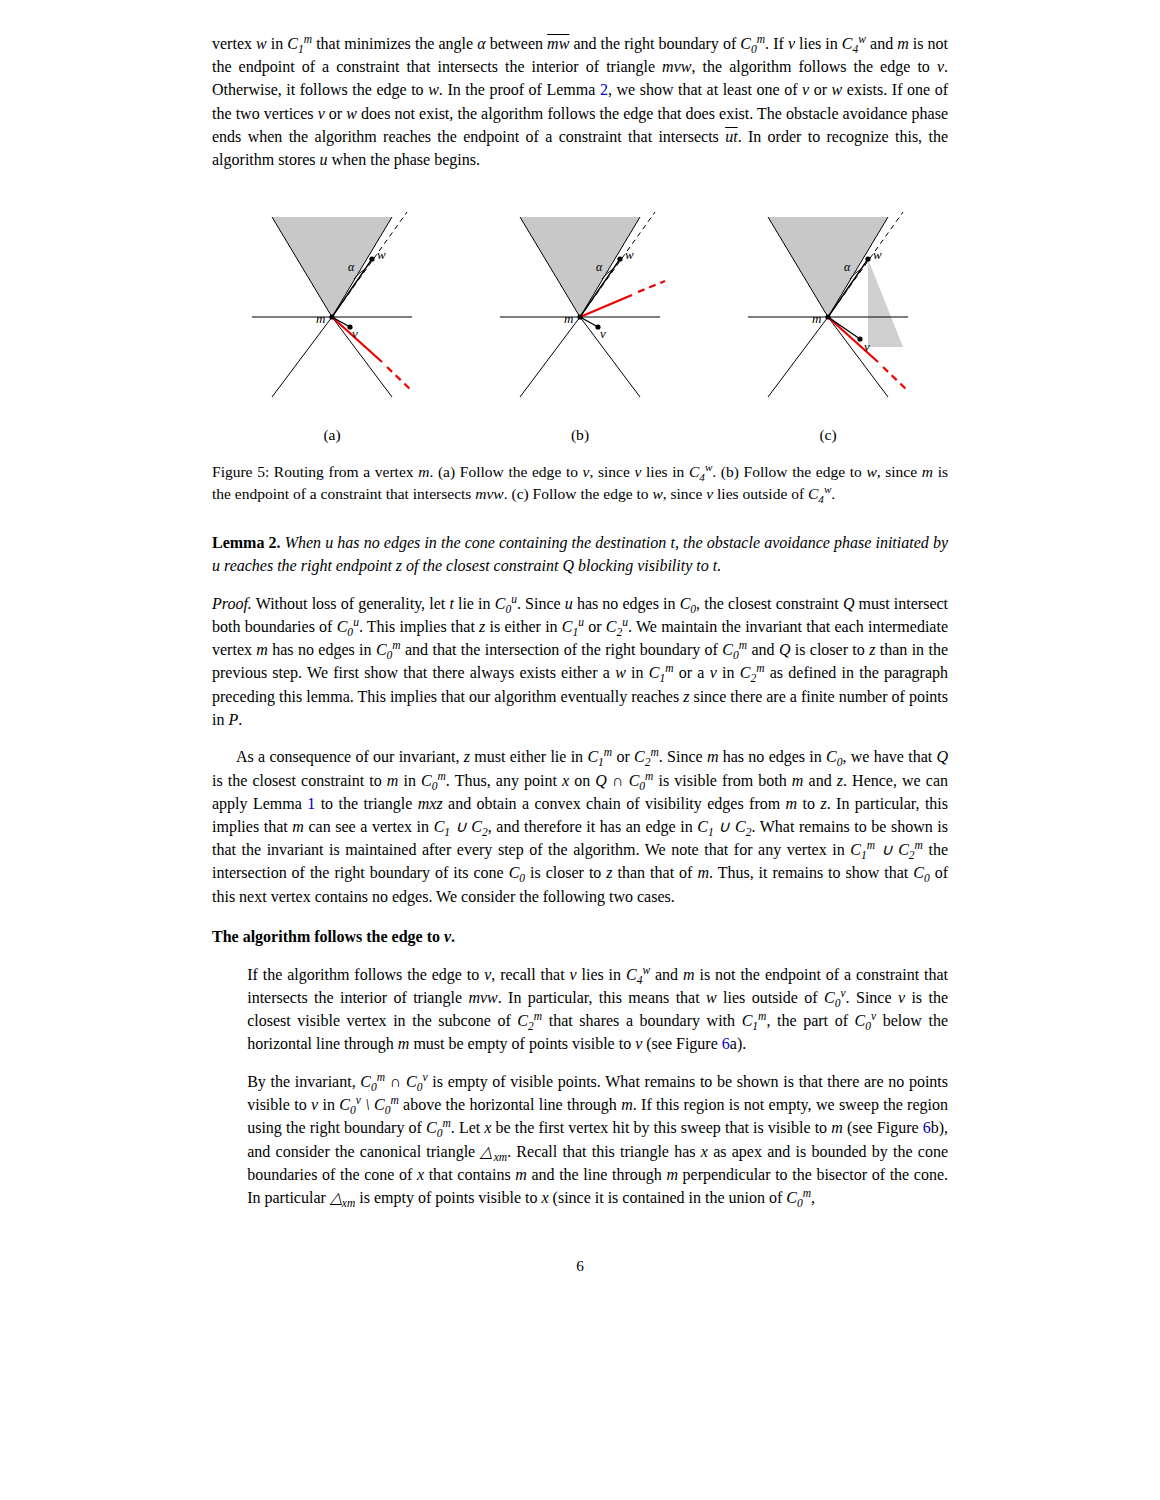vertex w in C1m that minimizes the angle α between mw and the right boundary of C0m. If v lies in C4w and m is not the endpoint of a constraint that intersects the interior of triangle mvw, the algorithm follows the edge to v. Otherwise, it follows the edge to w. In the proof of Lemma 2, we show that at least one of v or w exists. If one of the two vertices v or w does not exist, the algorithm follows the edge that does exist. The obstacle avoidance phase ends when the algorithm reaches the endpoint of a constraint that intersects ut. In order to recognize this, the algorithm stores u when the phase begins.
m w v α
(a)
m w v α
(b)
m w v α
(c)
Figure 5: Routing from a vertex m. (a) Follow the edge to v, since v lies in C4w. (b) Follow the edge to w, since m is the endpoint of a constraint that intersects mvw. (c) Follow the edge to w, since v lies outside of C4w.
Lemma 2. When u has no edges in the cone containing the destination t, the obstacle avoidance phase initiated by u reaches the right endpoint z of the closest constraint Q blocking visibility to t.
Proof. Without loss of generality, let t lie in C0u. Since u has no edges in C0, the closest constraint Q must intersect both boundaries of C0u. This implies that z is either in C1u or C2u. We maintain the invariant that each intermediate vertex m has no edges in C0m and that the intersection of the right boundary of C0m and Q is closer to z than in the previous step. We first show that there always exists either a w in C1m or a v in C2m as defined in the paragraph preceding this lemma. This implies that our algorithm eventually reaches z since there are a finite number of points in P.
As a consequence of our invariant, z must either lie in C1m or C2m. Since m has no edges in C0, we have that Q is the closest constraint to m in C0m. Thus, any point x on Q ∩ C0m is visible from both m and z. Hence, we can apply Lemma 1 to the triangle mxz and obtain a convex chain of visibility edges from m to z. In particular, this implies that m can see a vertex in C1 ∪ C2, and therefore it has an edge in C1 ∪ C2. What remains to be shown is that the invariant is maintained after every step of the algorithm. We note that for any vertex in C1m ∪ C2m the intersection of the right boundary of its cone C0 is closer to z than that of m. Thus, it remains to show that C0 of this next vertex contains no edges. We consider the following two cases.
The algorithm follows the edge to v.
If the algorithm follows the edge to v, recall that v lies in C4w and m is not the endpoint of a constraint that intersects the interior of triangle mvw. In particular, this means that w lies outside of C0v. Since v is the closest visible vertex in the subcone of C2m that shares a boundary with C1m, the part of C0v below the horizontal line through m must be empty of points visible to v (see Figure 6a).
By the invariant, C0m ∩ C0v is empty of visible points. What remains to be shown is that there are no points visible to v in C0v \ C0m above the horizontal line through m. If this region is not empty, we sweep the region using the right boundary of C0m. Let x be the first vertex hit by this sweep that is visible to m (see Figure 6b), and consider the canonical triangle △xm. Recall that this triangle has x as apex and is bounded by the cone boundaries of the cone of x that contains m and the line through m perpendicular to the bisector of the cone. In particular △xm is empty of points visible to x (since it is contained in the union of C0m,
6